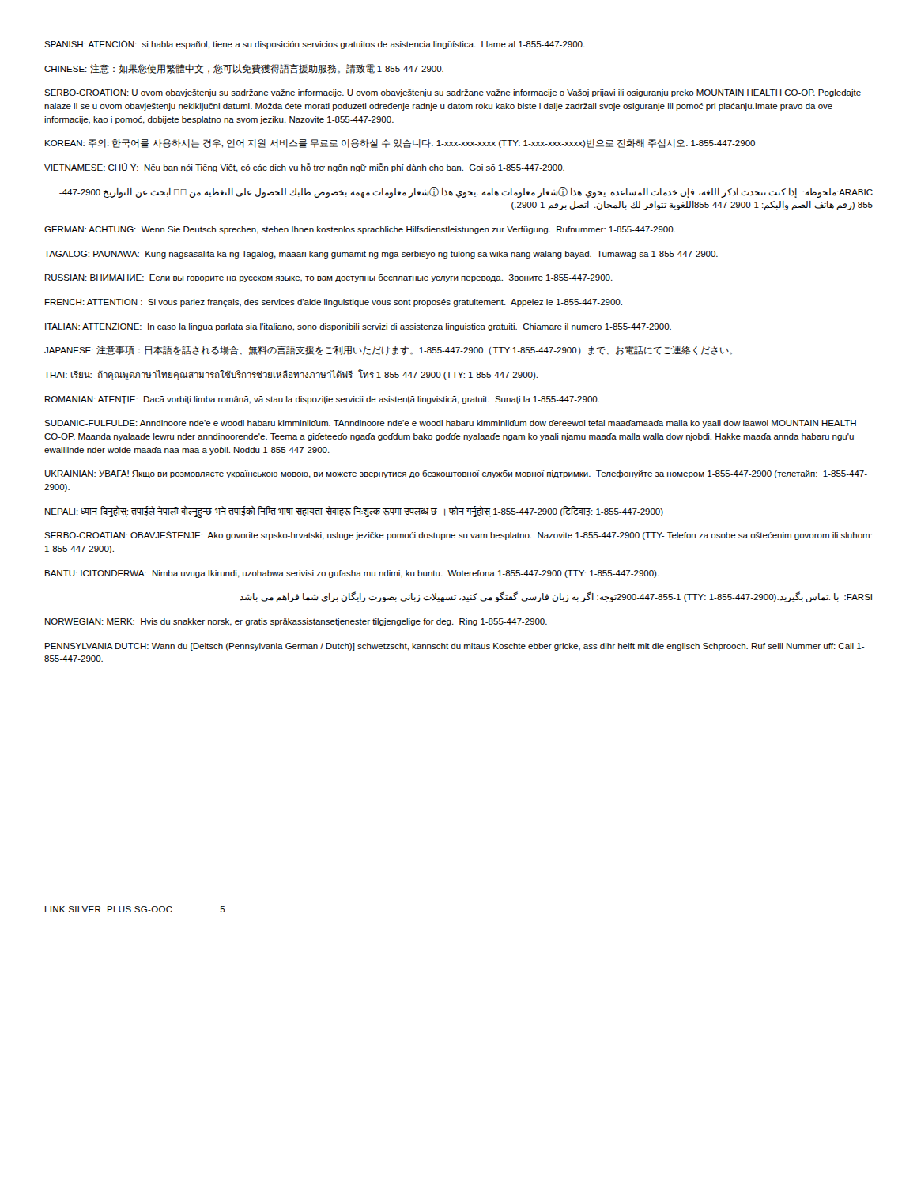SPANISH: ATENCIÓN: si habla español, tiene a su disposición servicios gratuitos de asistencia lingüística. Llame al 1-855-447-2900.
CHINESE: 注意：如果您使用繁體中文，您可以免費獲得語言援助服務。請致電 1-855-447-2900.
SERBO-CROATION: U ovom obavještenju su sadržane važne informacije. U ovom obavještenju su sadržane važne informacije o Vašoj prijavi ili osiguranju preko MOUNTAIN HEALTH CO-OP. Pogledajte nalaze li se u ovom obavještenju nekiključni datumi. Možda ćete morati poduzeti određenje radnje u datom roku kako biste i dalje zadržali svoje osiguranje ili pomoć pri plaćanju.Imate pravo da ove informacije, kao i pomoć, dobijete besplatno na svom jeziku. Nazovite 1-855-447-2900.
KOREAN: 주의: 한국어를 사용하시는 경우, 언어 지원 서비스를 무료로 이용하실 수 있습니다. 1-xxx-xxx-xxxx (TTY: 1-xxx-xxx-xxxx)번으로 전화해 주십시오. 1-855-447-2900
VIETNAMESE: CHÚ Ý: Nếu bạn nói Tiếng Việt, có các dịch vụ hỗ trợ ngôn ngữ miễn phí dành cho bạn. Gọi số 1-855-447-2900.
ARABIC: ملحوظة: إذا كنت تتحدث اذكر اللغة، فإن خدمات المساعدة يحوي هذا ⓘشعار معلومات هامة .يحوي هذا ⓘشعار معلومات مهمة بخصوص طلبك للحصول على التغطية من خ⃞ ابحث عن التواريخ 2900-447-855 (رقم هاتف الصم والبكم: 1-2900-447-855اللغوية تتوافر لك بالمجان. اتصل برقم 1-2900.)
GERMAN: ACHTUNG: Wenn Sie Deutsch sprechen, stehen Ihnen kostenlos sprachliche Hilfsdienstleistungen zur Verfügung. Rufnummer: 1-855-447-2900.
TAGALOG: PAUNAWA: Kung nagsasalita ka ng Tagalog, maaari kang gumamit ng mga serbisyo ng tulong sa wika nang walang bayad. Tumawag sa 1-855-447-2900.
RUSSIAN: ВНИМАНИЕ: Если вы говорите на русском языке, то вам доступны бесплатные услуги перевода. Звоните 1-855-447-2900.
FRENCH: ATTENTION : Si vous parlez français, des services d'aide linguistique vous sont proposés gratuitement. Appelez le 1-855-447-2900.
ITALIAN: ATTENZIONE: In caso la lingua parlata sia l'italiano, sono disponibili servizi di assistenza linguistica gratuiti. Chiamare il numero 1-855-447-2900.
JAPANESE: 注意事項：日本語を話される場合、無料の言語支援をご利用いただけます。1-855-447-2900（TTY:1-855-447-2900）まで、お電話にてご連絡ください。
THAI: เรียน: ถ้าคุณพูดภาษาไทยคุณสามารถใช้บริการช่วยเหลือทางภาษาได้ฟรี โทร 1-855-447-2900 (TTY: 1-855-447-2900).
ROMANIAN: ATENȚIE: Dacă vorbiți limba română, vă stau la dispoziție servicii de asistență lingvistică, gratuit. Sunați la 1-855-447-2900.
SUDANIC-FULFULDE: Anndinoore nde'e e woodi habaru kimminiiɗum. TAnndinoore nde'e e woodi habaru kimminiiɗum dow ɗereewol tefal maaɗamaaɗa malla ko yaali dow laawol MOUNTAIN HEALTH CO-OP. Maanda nyalaaɗe lewru nder anndinoorende'e. Teema a giɗeteeɗo ngaɗa goɗɗum bako goɗɗe nyalaaɗe ngam ko yaali njamu maaɗa malla walla dow njobdi. Hakke maaɗa annda habaru ngu'u ewalliinde nder wolde maaɗa naa maa a yoɓii. Noddu 1-855-447-2900.
UKRAINIAN: УВАГА! Якщо ви розмовляєте українською мовою, ви можете звернутися до безкоштовної служби мовної підтримки. Телефонуйте за номером 1-855-447-2900 (телетайп: 1-855-447-2900).
NEPALI: ध्यान दिनुहोस्: तपाईंले नेपाली बोल्नुहुन्छ भने तपाईंको निम्ति भाषा सहायता सेवाहरू निःशुल्क रूपमा उपलब्ध छ । फोन गर्नुहोस् 1-855-447-2900 (टिटिवाइ: 1-855-447-2900)
SERBO-CROATIAN: OBAVJEŠTENJE: Ako govorite srpsko-hrvatski, usluge jezičke pomoći dostupne su vam besplatno. Nazovite 1-855-447-2900 (TTY- Telefon za osobe sa oštećenim govorom ili sluhom: 1-855-447-2900).
BANTU: ICITONDERWA: Nimba uvuga Ikirundi, uzohabwa serivisi zo gufasha mu ndimi, ku buntu. Woterefona 1-855-447-2900 (TTY: 1-855-447-2900).
FARSI: با .تماس بگیرید.(2900-447-855-1 :TTY) 2900-447-855-1توجه: اگر به زبان فارسی گفتگو می کنید، تسهیلات زبانی بصورت رایگان برای شما فراهم می باشد
NORWEGIAN: MERK: Hvis du snakker norsk, er gratis språkassistansetjenester tilgjengelige for deg. Ring 1-855-447-2900.
PENNSYLVANIA DUTCH: Wann du [Deitsch (Pennsylvania German / Dutch)] schwetzscht, kannscht du mitaus Koschte ebber gricke, ass dihr helft mit die englisch Schprooch. Ruf selli Nummer uff: Call 1-855-447-2900.
LINK SILVER PLUS SG-OOC5